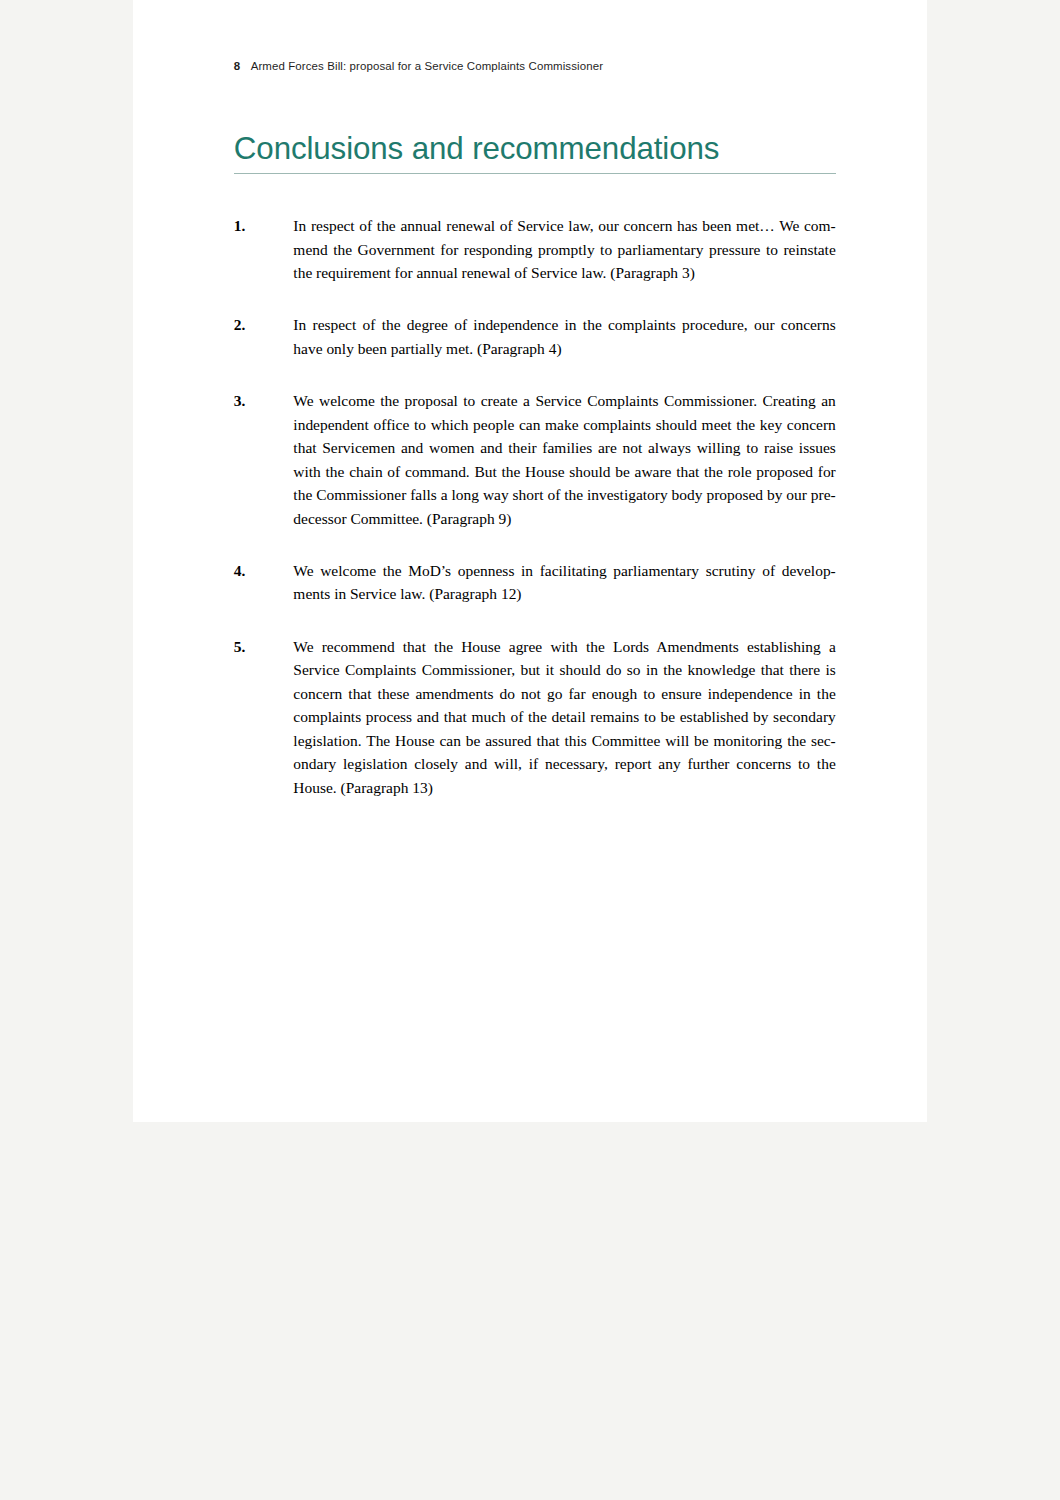8 Armed Forces Bill: proposal for a Service Complaints Commissioner
Conclusions and recommendations
In respect of the annual renewal of Service law, our concern has been met… We commend the Government for responding promptly to parliamentary pressure to reinstate the requirement for annual renewal of Service law. (Paragraph 3)
In respect of the degree of independence in the complaints procedure, our concerns have only been partially met. (Paragraph 4)
We welcome the proposal to create a Service Complaints Commissioner. Creating an independent office to which people can make complaints should meet the key concern that Servicemen and women and their families are not always willing to raise issues with the chain of command. But the House should be aware that the role proposed for the Commissioner falls a long way short of the investigatory body proposed by our predecessor Committee. (Paragraph 9)
We welcome the MoD’s openness in facilitating parliamentary scrutiny of developments in Service law. (Paragraph 12)
We recommend that the House agree with the Lords Amendments establishing a Service Complaints Commissioner, but it should do so in the knowledge that there is concern that these amendments do not go far enough to ensure independence in the complaints process and that much of the detail remains to be established by secondary legislation. The House can be assured that this Committee will be monitoring the secondary legislation closely and will, if necessary, report any further concerns to the House. (Paragraph 13)